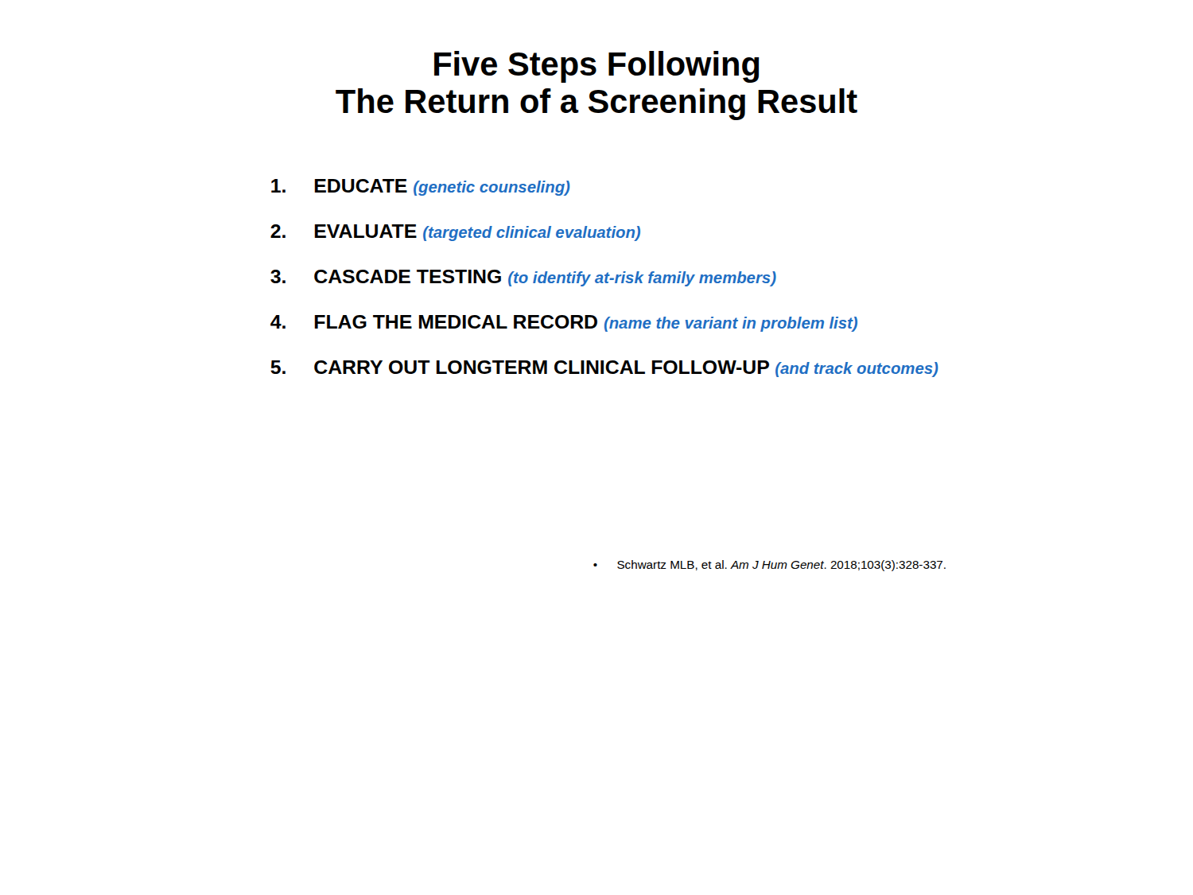Five Steps Following
The Return of a Screening Result
EDUCATE (genetic counseling)
EVALUATE (targeted clinical evaluation)
CASCADE TESTING (to identify at-risk family members)
FLAG THE MEDICAL RECORD (name the variant in problem list)
CARRY OUT LONGTERM CLINICAL FOLLOW-UP (and track outcomes)
•Schwartz MLB, et al. Am J Hum Genet. 2018;103(3):328-337.